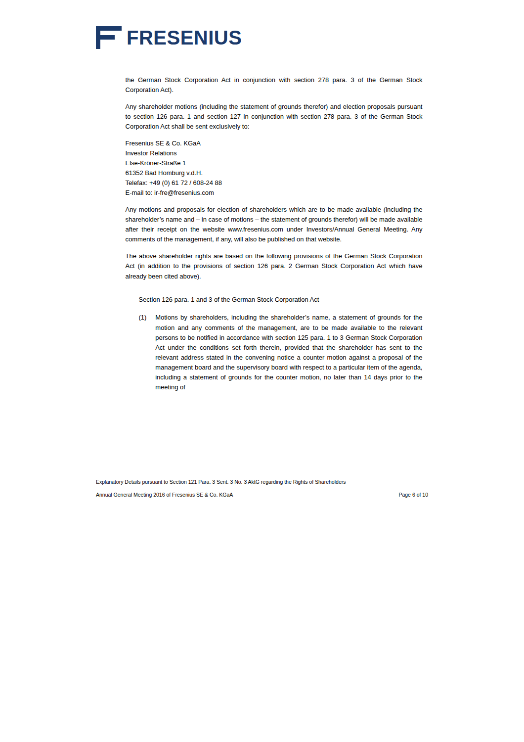FRESENIUS
the German Stock Corporation Act in conjunction with section 278 para. 3 of the German Stock Corporation Act).
Any shareholder motions (including the statement of grounds therefor) and election proposals pursuant to section 126 para. 1 and section 127 in conjunction with section 278 para. 3 of the German Stock Corporation Act shall be sent exclusively to:
Fresenius SE & Co. KGaA
Investor Relations
Else-Kröner-Straße 1
61352 Bad Homburg v.d.H.
Telefax: +49 (0) 61 72 / 608-24 88
E-mail to: ir-fre@fresenius.com
Any motions and proposals for election of shareholders which are to be made available (including the shareholder’s name and – in case of motions – the statement of grounds therefor) will be made available after their receipt on the website www.fresenius.com under Investors/Annual General Meeting. Any comments of the management, if any, will also be published on that website.
The above shareholder rights are based on the following provisions of the German Stock Corporation Act (in addition to the provisions of section 126 para. 2 German Stock Corporation Act which have already been cited above).
Section 126 para. 1 and 3 of the German Stock Corporation Act
(1)
Motions by shareholders, including the shareholder’s name, a statement of grounds for the motion and any comments of the management, are to be made available to the relevant persons to be notified in accordance with section 125 para. 1 to 3 German Stock Corporation Act under the conditions set forth therein, provided that the shareholder has sent to the relevant address stated in the convening notice a counter motion against a proposal of the management board and the supervisory board with respect to a particular item of the agenda, including a statement of grounds for the counter motion, no later than 14 days prior to the meeting of
Explanatory Details pursuant to Section 121 Para. 3 Sent. 3 No. 3 AktG regarding the Rights of Shareholders
Annual General Meeting 2016 of Fresenius SE & Co. KGaA Page 6 of 10